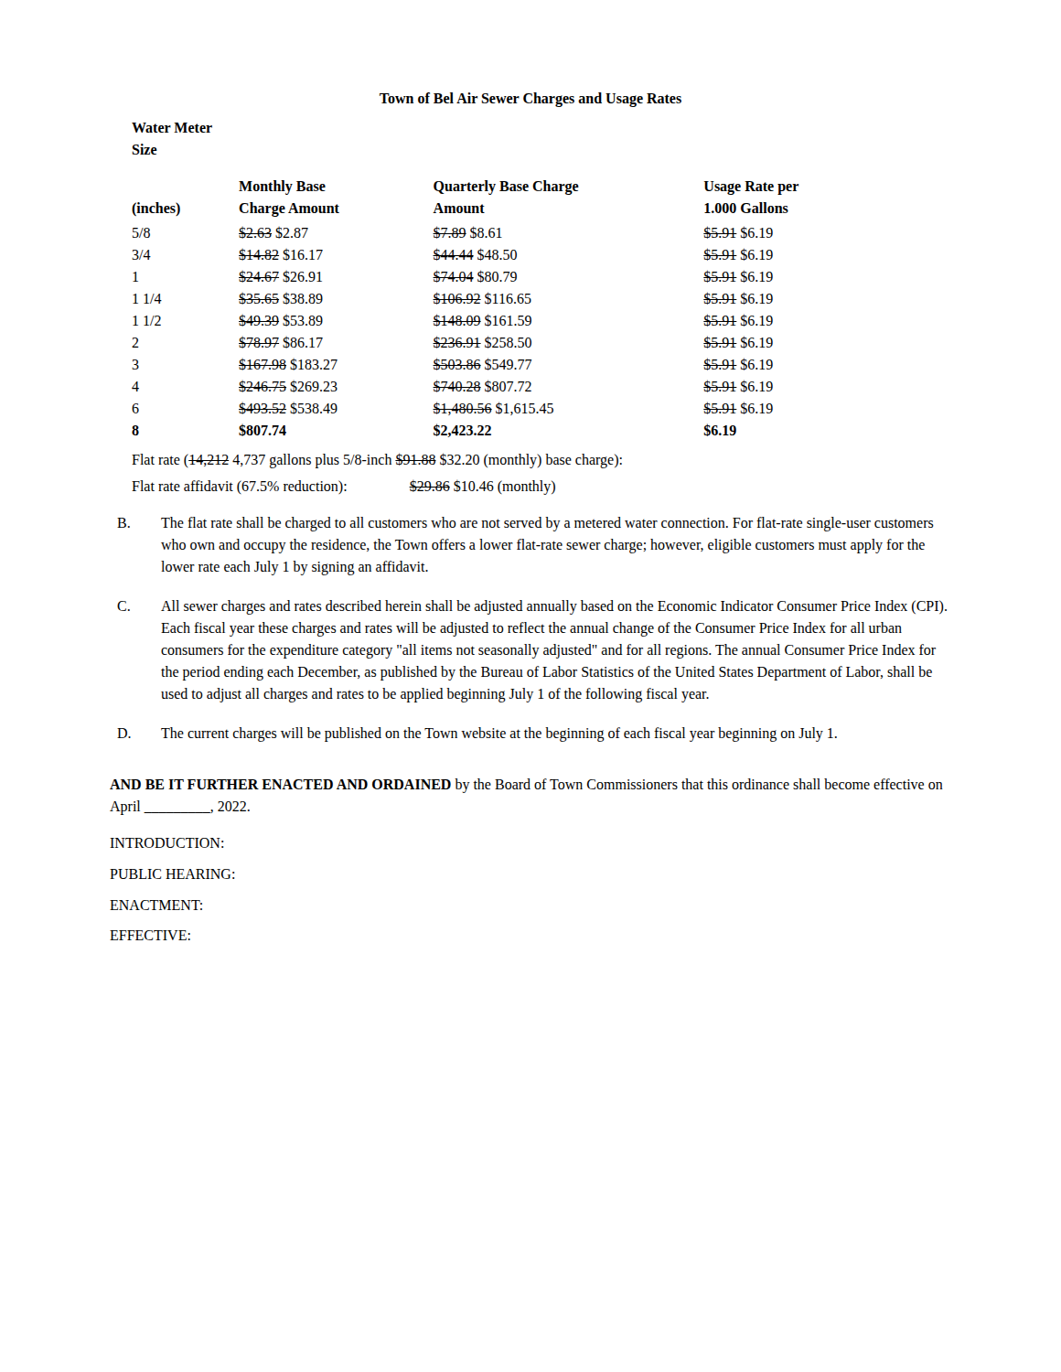Town of Bel Air Sewer Charges and Usage Rates
Water Meter
Size
| (inches) | Monthly Base Charge Amount | Quarterly Base Charge Amount | Usage Rate per 1.000 Gallons |
| --- | --- | --- | --- |
| 5/8 | $2.63 $2.87 | $7.89 $8.61 | $5.91 $6.19 |
| 3/4 | $14.82 $16.17 | $44.44 $48.50 | $5.91 $6.19 |
| 1 | $24.67 $26.91 | $74.04 $80.79 | $5.91 $6.19 |
| 1 1/4 | $35.65 $38.89 | $106.92 $116.65 | $5.91 $6.19 |
| 1 1/2 | $49.39 $53.89 | $148.09 $161.59 | $5.91 $6.19 |
| 2 | $78.97 $86.17 | $236.91 $258.50 | $5.91 $6.19 |
| 3 | $167.98 $183.27 | $503.86 $549.77 | $5.91 $6.19 |
| 4 | $246.75 $269.23 | $740.28 $807.72 | $5.91 $6.19 |
| 6 | $493.52 $538.49 | $1,480.56 $1,615.45 | $5.91 $6.19 |
| 8 | $807.74 | $2,423.22 | $6.19 |
Flat rate (14,212 4,737 gallons plus 5/8-inch $91.88 $32.20 (monthly) base charge):
Flat rate affidavit (67.5% reduction): $29.86 $10.46 (monthly)
B. The flat rate shall be charged to all customers who are not served by a metered water connection. For flat-rate single-user customers who own and occupy the residence, the Town offers a lower flat-rate sewer charge; however, eligible customers must apply for the lower rate each July 1 by signing an affidavit.
C. All sewer charges and rates described herein shall be adjusted annually based on the Economic Indicator Consumer Price Index (CPI). Each fiscal year these charges and rates will be adjusted to reflect the annual change of the Consumer Price Index for all urban consumers for the expenditure category "all items not seasonally adjusted" and for all regions. The annual Consumer Price Index for the period ending each December, as published by the Bureau of Labor Statistics of the United States Department of Labor, shall be used to adjust all charges and rates to be applied beginning July 1 of the following fiscal year.
D. The current charges will be published on the Town website at the beginning of each fiscal year beginning on July 1.
AND BE IT FURTHER ENACTED AND ORDAINED by the Board of Town Commissioners that this ordinance shall become effective on April _________, 2022.
INTRODUCTION:
PUBLIC HEARING:
ENACTMENT:
EFFECTIVE: